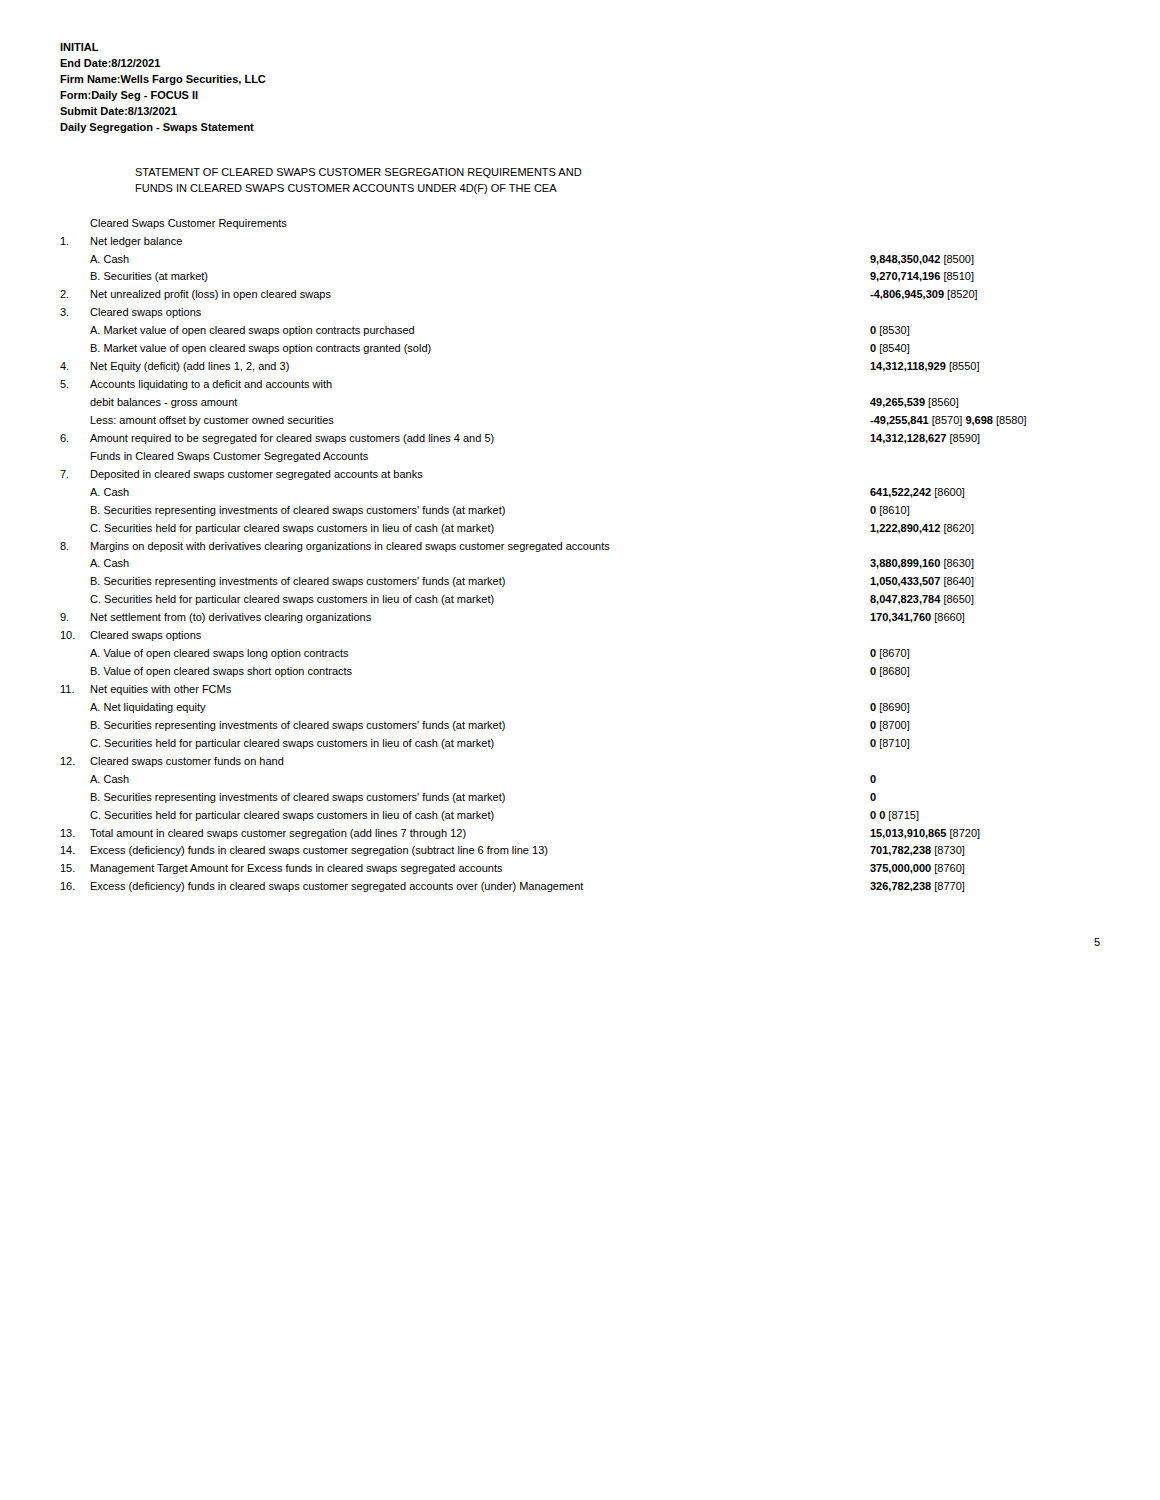INITIAL
End Date:8/12/2021
Firm Name:Wells Fargo Securities, LLC
Form:Daily Seg - FOCUS II
Submit Date:8/13/2021
Daily Segregation - Swaps Statement
STATEMENT OF CLEARED SWAPS CUSTOMER SEGREGATION REQUIREMENTS AND
FUNDS IN CLEARED SWAPS CUSTOMER ACCOUNTS UNDER 4D(F) OF THE CEA
| | Cleared Swaps Customer Requirements | |
| 1. | Net ledger balance | |
| | A. Cash | 9,848,350,042 [8500] |
| | B. Securities (at market) | 9,270,714,196 [8510] |
| 2. | Net unrealized profit (loss) in open cleared swaps | -4,806,945,309 [8520] |
| 3. | Cleared swaps options | |
| | A. Market value of open cleared swaps option contracts purchased | 0 [8530] |
| | B. Market value of open cleared swaps option contracts granted (sold) | 0 [8540] |
| 4. | Net Equity (deficit) (add lines 1, 2, and 3) | 14,312,118,929 [8550] |
| 5. | Accounts liquidating to a deficit and accounts with | |
| | debit balances - gross amount | 49,265,539 [8560] |
| | Less: amount offset by customer owned securities | -49,255,841 [8570] 9,698 [8580] |
| 6. | Amount required to be segregated for cleared swaps customers (add lines 4 and 5) | 14,312,128,627 [8590] |
| | Funds in Cleared Swaps Customer Segregated Accounts | |
| 7. | Deposited in cleared swaps customer segregated accounts at banks | |
| | A. Cash | 641,522,242 [8600] |
| | B. Securities representing investments of cleared swaps customers' funds (at market) | 0 [8610] |
| | C. Securities held for particular cleared swaps customers in lieu of cash (at market) | 1,222,890,412 [8620] |
| 8. | Margins on deposit with derivatives clearing organizations in cleared swaps customer segregated accounts | |
| | A. Cash | 3,880,899,160 [8630] |
| | B. Securities representing investments of cleared swaps customers' funds (at market) | 1,050,433,507 [8640] |
| | C. Securities held for particular cleared swaps customers in lieu of cash (at market) | 8,047,823,784 [8650] |
| 9. | Net settlement from (to) derivatives clearing organizations | 170,341,760 [8660] |
| 10. | Cleared swaps options | |
| | A. Value of open cleared swaps long option contracts | 0 [8670] |
| | B. Value of open cleared swaps short option contracts | 0 [8680] |
| 11. | Net equities with other FCMs | |
| | A. Net liquidating equity | 0 [8690] |
| | B. Securities representing investments of cleared swaps customers' funds (at market) | 0 [8700] |
| | C. Securities held for particular cleared swaps customers in lieu of cash (at market) | 0 [8710] |
| 12. | Cleared swaps customer funds on hand | |
| | A. Cash | 0 |
| | B. Securities representing investments of cleared swaps customers' funds (at market) | 0 |
| | C. Securities held for particular cleared swaps customers in lieu of cash (at market) | 0 0 [8715] |
| 13. | Total amount in cleared swaps customer segregation (add lines 7 through 12) | 15,013,910,865 [8720] |
| 14. | Excess (deficiency) funds in cleared swaps customer segregation (subtract line 6 from line 13) | 701,782,238 [8730] |
| 15. | Management Target Amount for Excess funds in cleared swaps segregated accounts | 375,000,000 [8760] |
| 16. | Excess (deficiency) funds in cleared swaps customer segregated accounts over (under) Management | 326,782,238 [8770] |
5